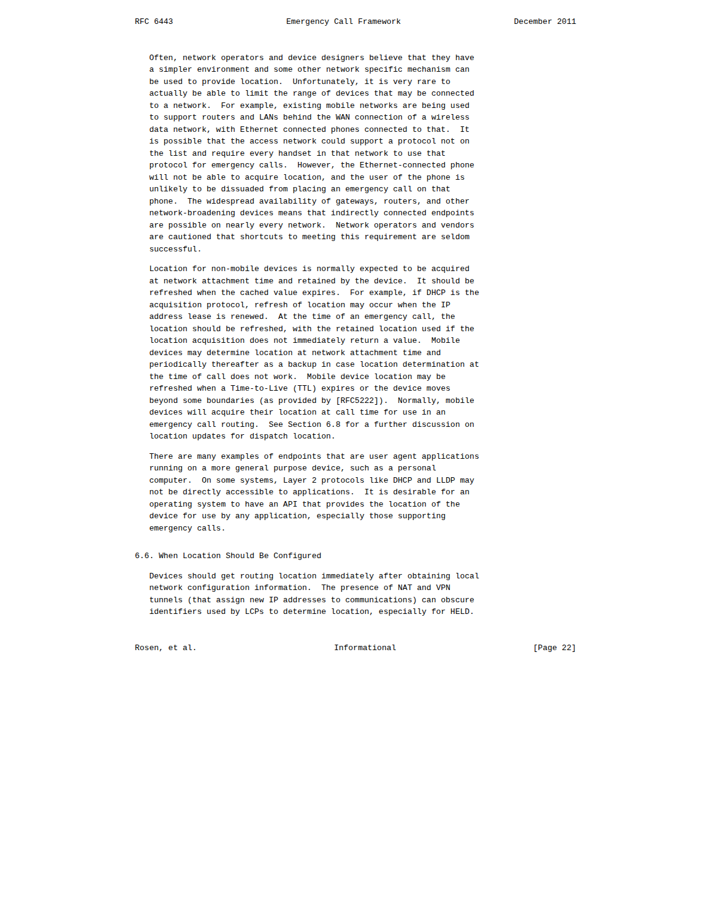RFC 6443 Emergency Call Framework December 2011
Often, network operators and device designers believe that they have a simpler environment and some other network specific mechanism can be used to provide location. Unfortunately, it is very rare to actually be able to limit the range of devices that may be connected to a network. For example, existing mobile networks are being used to support routers and LANs behind the WAN connection of a wireless data network, with Ethernet connected phones connected to that. It is possible that the access network could support a protocol not on the list and require every handset in that network to use that protocol for emergency calls. However, the Ethernet-connected phone will not be able to acquire location, and the user of the phone is unlikely to be dissuaded from placing an emergency call on that phone. The widespread availability of gateways, routers, and other network-broadening devices means that indirectly connected endpoints are possible on nearly every network. Network operators and vendors are cautioned that shortcuts to meeting this requirement are seldom successful.
Location for non-mobile devices is normally expected to be acquired at network attachment time and retained by the device. It should be refreshed when the cached value expires. For example, if DHCP is the acquisition protocol, refresh of location may occur when the IP address lease is renewed. At the time of an emergency call, the location should be refreshed, with the retained location used if the location acquisition does not immediately return a value. Mobile devices may determine location at network attachment time and periodically thereafter as a backup in case location determination at the time of call does not work. Mobile device location may be refreshed when a Time-to-Live (TTL) expires or the device moves beyond some boundaries (as provided by [RFC5222]). Normally, mobile devices will acquire their location at call time for use in an emergency call routing. See Section 6.8 for a further discussion on location updates for dispatch location.
There are many examples of endpoints that are user agent applications running on a more general purpose device, such as a personal computer. On some systems, Layer 2 protocols like DHCP and LLDP may not be directly accessible to applications. It is desirable for an operating system to have an API that provides the location of the device for use by any application, especially those supporting emergency calls.
6.6. When Location Should Be Configured
Devices should get routing location immediately after obtaining local network configuration information. The presence of NAT and VPN tunnels (that assign new IP addresses to communications) can obscure identifiers used by LCPs to determine location, especially for HELD.
Rosen, et al. Informational [Page 22]